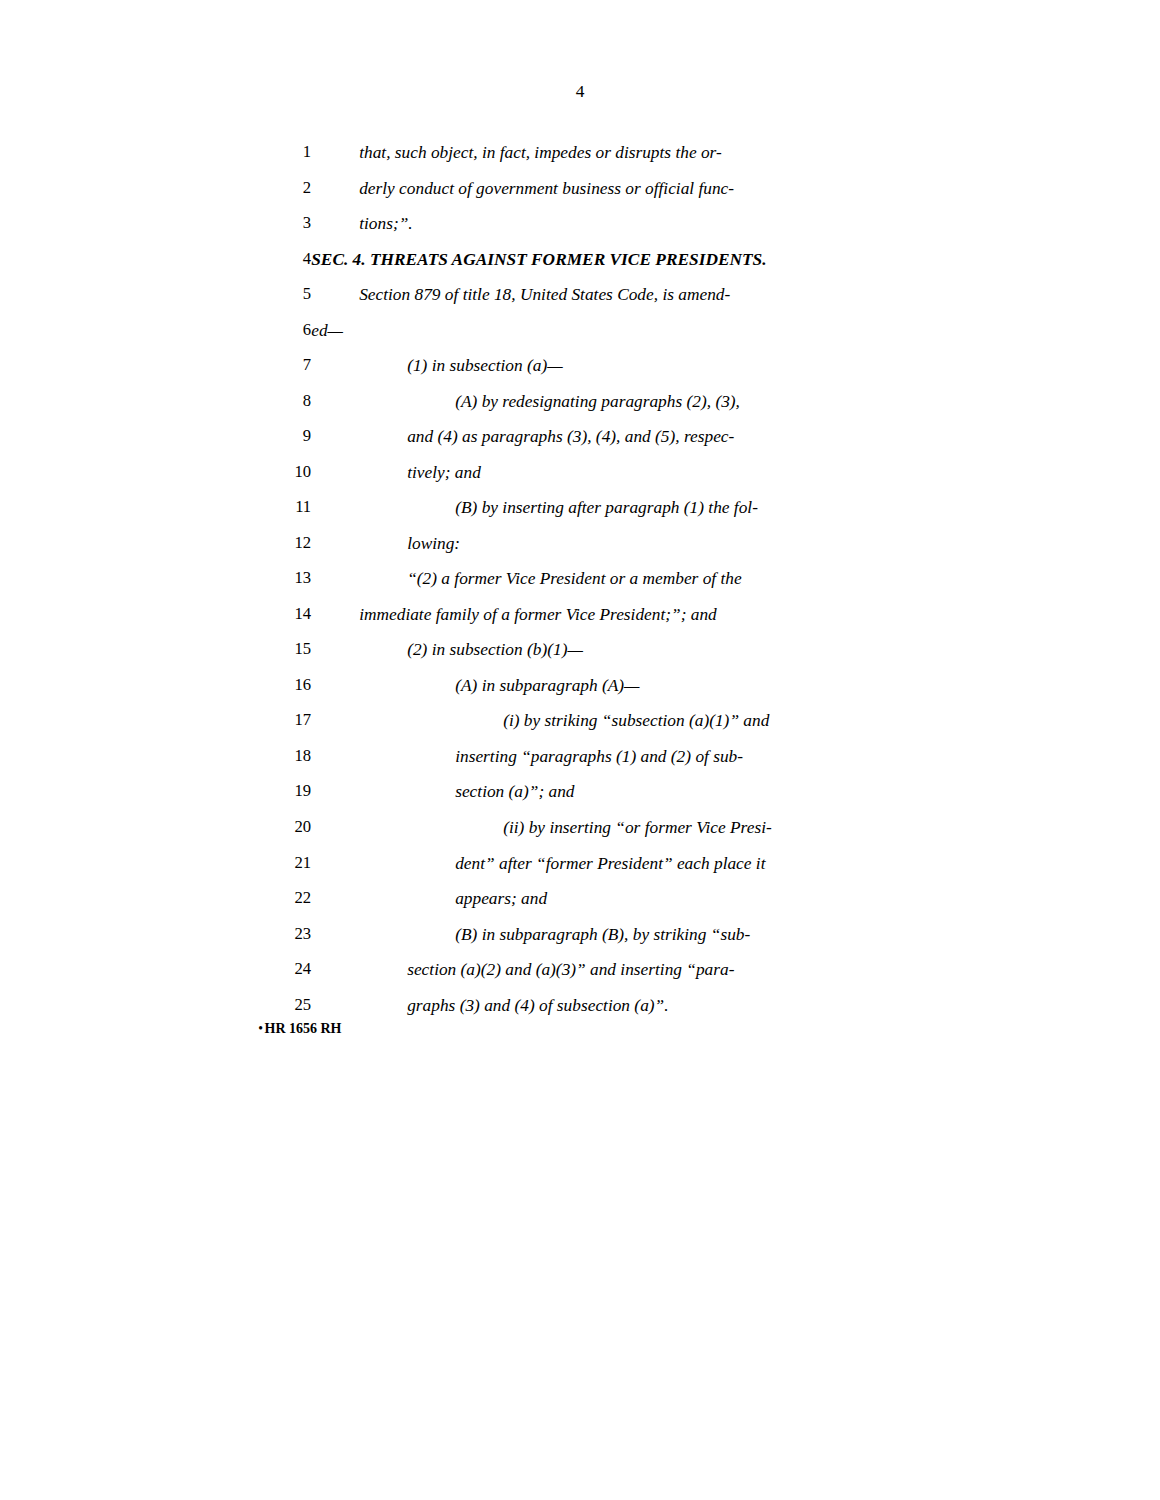4
| 1 | that, such object, in fact, impedes or disrupts the or- |
| 2 | derly conduct of government business or official func- |
| 3 | tions;”. |
| 4 | SEC. 4. THREATS AGAINST FORMER VICE PRESIDENTS. |
| 5 | Section 879 of title 18, United States Code, is amend- |
| 6 | ed— |
| 7 | (1) in subsection (a)— |
| 8 | (A) by redesignating paragraphs (2), (3), |
| 9 | and (4) as paragraphs (3), (4), and (5), respec- |
| 10 | tively; and |
| 11 | (B) by inserting after paragraph (1) the fol- |
| 12 | lowing: |
| 13 | “(2) a former Vice President or a member of the |
| 14 | immediate family of a former Vice President;”; and |
| 15 | (2) in subsection (b)(1)— |
| 16 | (A) in subparagraph (A)— |
| 17 | (i) by striking “subsection (a)(1)” and |
| 18 | inserting “paragraphs (1) and (2) of sub- |
| 19 | section (a)”; and |
| 20 | (ii) by inserting “or former Vice Presi- |
| 21 | dent” after “former President” each place it |
| 22 | appears; and |
| 23 | (B) in subparagraph (B), by striking “sub- |
| 24 | section (a)(2) and (a)(3)” and inserting “para- |
| 25 | graphs (3) and (4) of subsection (a)”. |
•HR 1656 RH